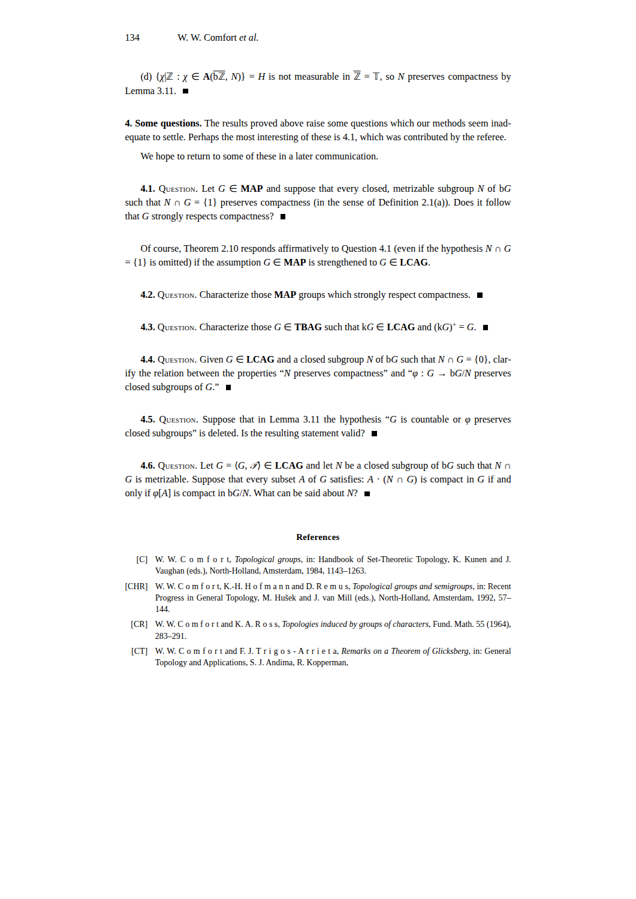134
W. W. Comfort et al.
(d) {χ|ℤ : χ ∈ A(bℤ, N)} = H is not measurable in ℤ = 𝕋, so N preserves compactness by Lemma 3.11.
4. Some questions. The results proved above raise some questions which our methods seem inadequate to settle. Perhaps the most interesting of these is 4.1, which was contributed by the referee.
We hope to return to some of these in a later communication.
4.1. Question. Let G ∈ MAP and suppose that every closed, metrizable subgroup N of bG such that N ∩ G = {1} preserves compactness (in the sense of Definition 2.1(a)). Does it follow that G strongly respects compactness?
Of course, Theorem 2.10 responds affirmatively to Question 4.1 (even if the hypothesis N ∩ G = {1} is omitted) if the assumption G ∈ MAP is strengthened to G ∈ LCAG.
4.2. Question. Characterize those MAP groups which strongly respect compactness.
4.3. Question. Characterize those G ∈ TBAG such that kG ∈ LCAG and (kG)+ = G.
4.4. Question. Given G ∈ LCAG and a closed subgroup N of bG such that N ∩ G = {0}, clarify the relation between the properties “N preserves compactness” and “φ : G → bG/N preserves closed subgroups of G.”
4.5. Question. Suppose that in Lemma 3.11 the hypothesis “G is countable or φ preserves closed subgroups” is deleted. Is the resulting statement valid?
4.6. Question. Let G = ⟨G, 𝒯⟩ ∈ LCAG and let N be a closed subgroup of bG such that N ∩ G is metrizable. Suppose that every subset A of G satisfies: A · (N ∩ G) is compact in G if and only if φ[A] is compact in bG/N. What can be said about N?
References
[C]
W. W. C o m f o r t, Topological groups, in: Handbook of Set-Theoretic Topology, K. Kunen and J. Vaughan (eds.), North-Holland, Amsterdam, 1984, 1143–1263.
[CHR]
W. W. C o m f o r t, K.-H. H o f m a n n and D. R e m u s, Topological groups and semigroups, in: Recent Progress in General Topology, M. Hušek and J. van Mill (eds.), North-Holland, Amsterdam, 1992, 57–144.
[CR]
W. W. C o m f o r t and K. A. R o s s, Topologies induced by groups of characters, Fund. Math. 55 (1964), 283–291.
[CT]
W. W. C o m f o r t and F. J. T r i g o s - A r r i e t a, Remarks on a Theorem of Glicksberg, in: General Topology and Applications, S. J. Andima, R. Kopperman,